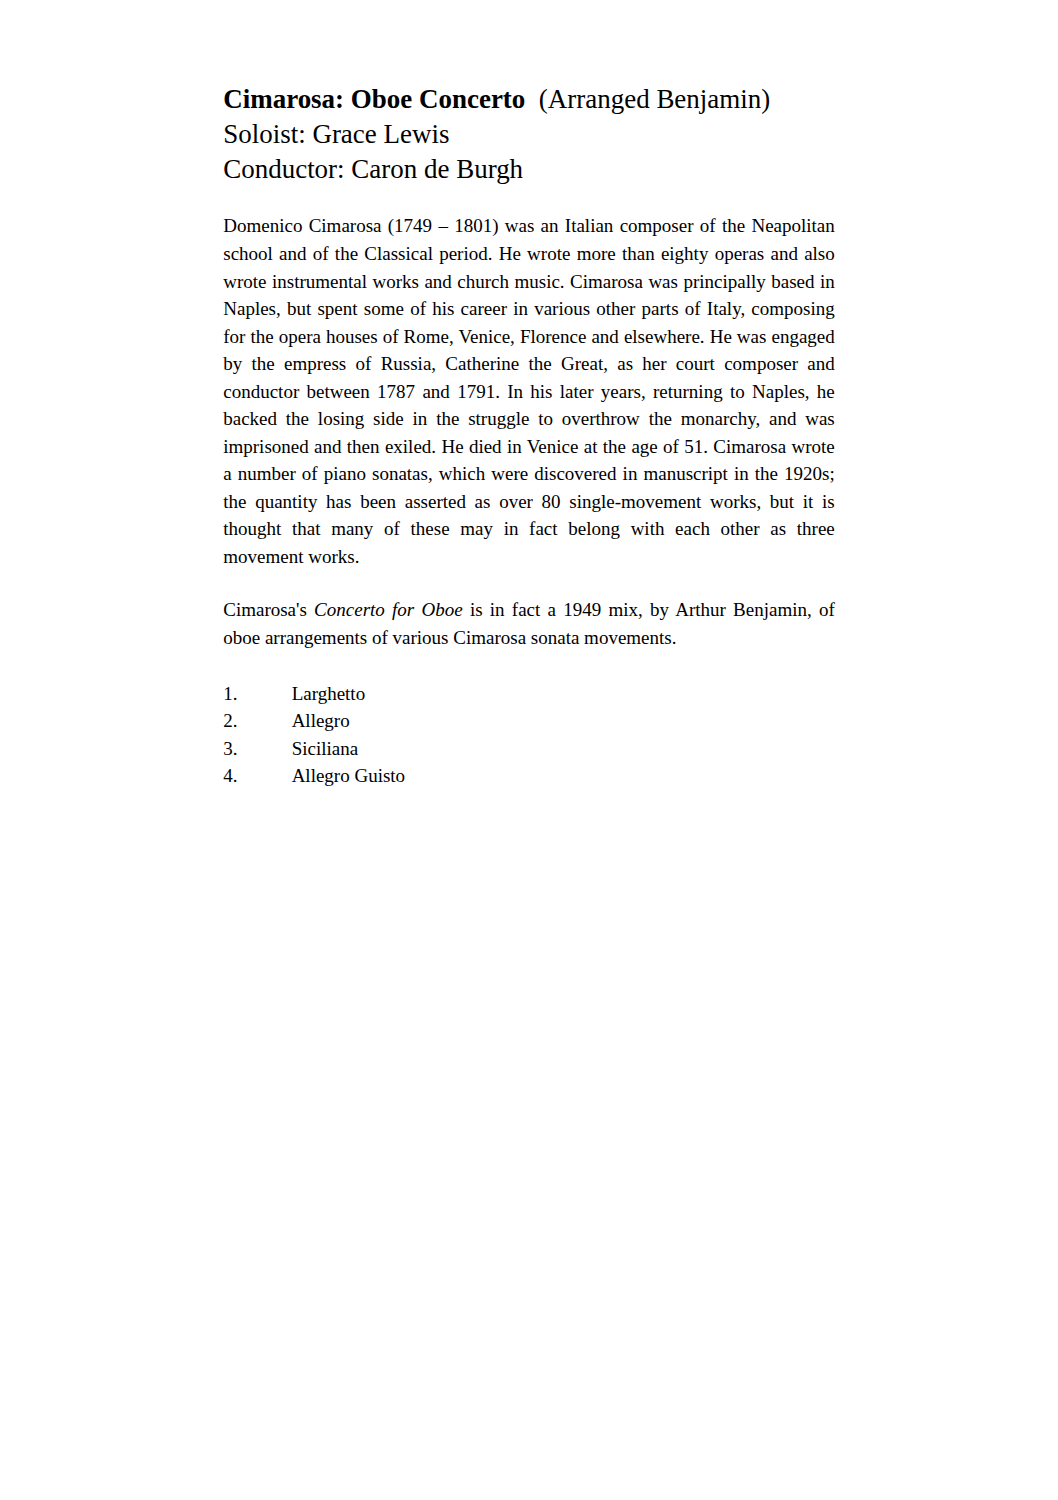Cimarosa: Oboe Concerto (Arranged Benjamin)
Soloist: Grace Lewis
Conductor: Caron de Burgh
Domenico Cimarosa (1749 – 1801) was an Italian composer of the Neapolitan school and of the Classical period. He wrote more than eighty operas and also wrote instrumental works and church music. Cimarosa was principally based in Naples, but spent some of his career in various other parts of Italy, composing for the opera houses of Rome, Venice, Florence and elsewhere. He was engaged by the empress of Russia, Catherine the Great, as her court composer and conductor between 1787 and 1791. In his later years, returning to Naples, he backed the losing side in the struggle to overthrow the monarchy, and was imprisoned and then exiled. He died in Venice at the age of 51. Cimarosa wrote a number of piano sonatas, which were discovered in manuscript in the 1920s; the quantity has been asserted as over 80 single-movement works, but it is thought that many of these may in fact belong with each other as three movement works.
Cimarosa's Concerto for Oboe is in fact a 1949 mix, by Arthur Benjamin, of oboe arrangements of various Cimarosa sonata movements.
1. Larghetto
2. Allegro
3. Siciliana
4. Allegro Guisto